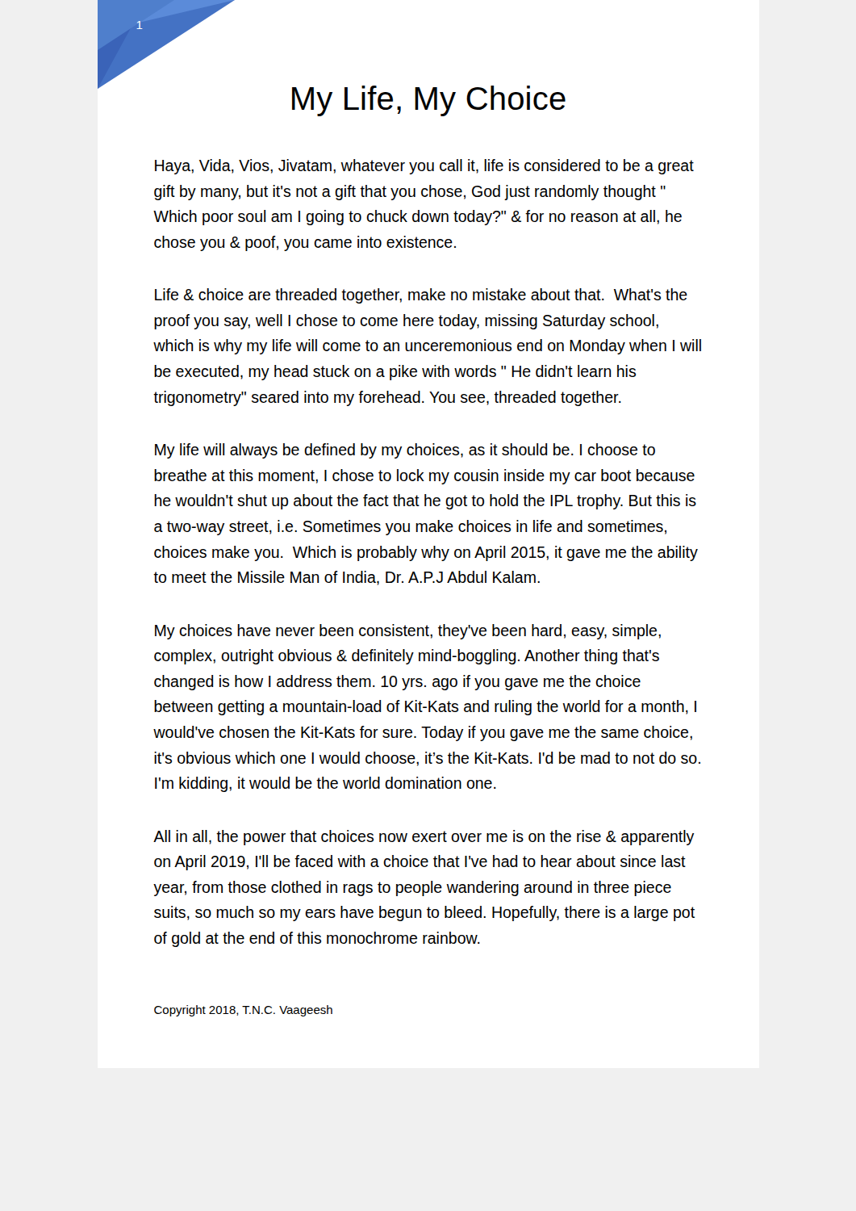1
My Life, My Choice
Haya, Vida, Vios, Jivatam, whatever you call it, life is considered to be a great gift by many, but it's not a gift that you chose, God just randomly thought " Which poor soul am I going to chuck down today?" & for no reason at all, he chose you & poof, you came into existence.
Life & choice are threaded together, make no mistake about that. What's the proof you say, well I chose to come here today, missing Saturday school, which is why my life will come to an unceremonious end on Monday when I will be executed, my head stuck on a pike with words " He didn't learn his trigonometry" seared into my forehead. You see, threaded together.
My life will always be defined by my choices, as it should be. I choose to breathe at this moment, I chose to lock my cousin inside my car boot because he wouldn't shut up about the fact that he got to hold the IPL trophy. But this is a two-way street, i.e. Sometimes you make choices in life and sometimes, choices make you. Which is probably why on April 2015, it gave me the ability to meet the Missile Man of India, Dr. A.P.J Abdul Kalam.
My choices have never been consistent, they've been hard, easy, simple, complex, outright obvious & definitely mind-boggling. Another thing that's changed is how I address them. 10 yrs. ago if you gave me the choice between getting a mountain-load of Kit-Kats and ruling the world for a month, I would've chosen the Kit-Kats for sure. Today if you gave me the same choice, it's obvious which one I would choose, it’s the Kit-Kats. I'd be mad to not do so. I'm kidding, it would be the world domination one.
All in all, the power that choices now exert over me is on the rise & apparently on April 2019, I'll be faced with a choice that I've had to hear about since last year, from those clothed in rags to people wandering around in three piece suits, so much so my ears have begun to bleed. Hopefully, there is a large pot of gold at the end of this monochrome rainbow.
Copyright 2018, T.N.C. Vaageesh